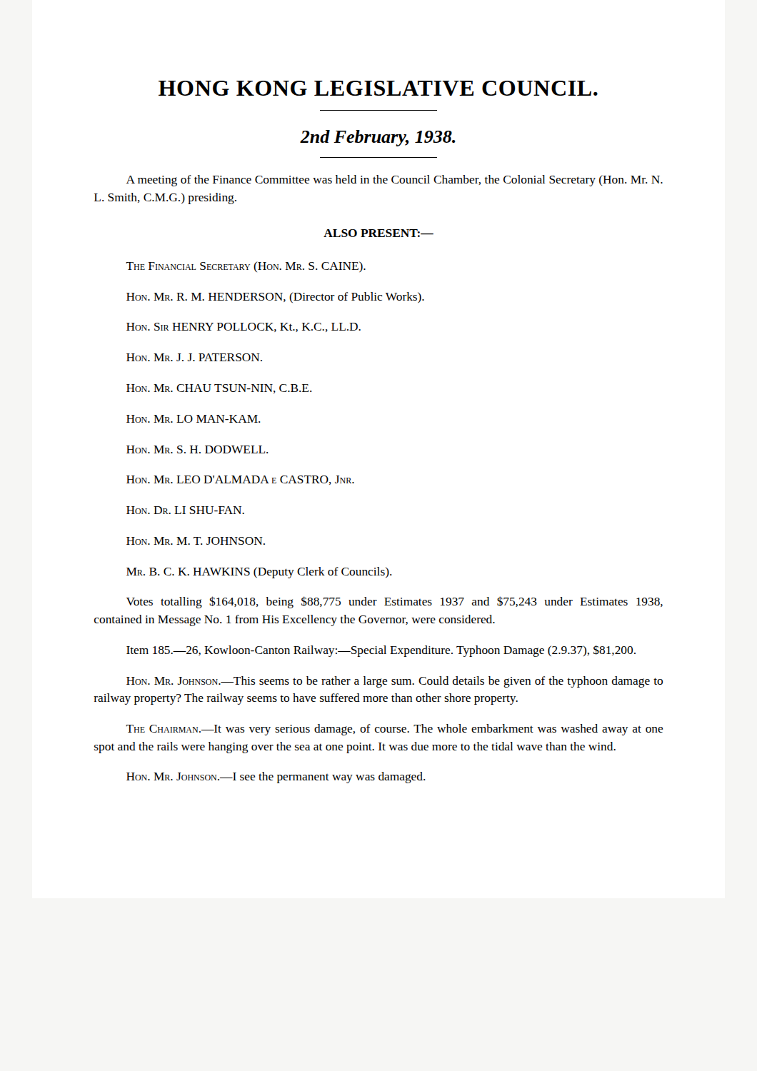HONG KONG LEGISLATIVE COUNCIL.
2nd February, 1938.
A meeting of the Finance Committee was held in the Council Chamber, the Colonial Secretary (Hon. Mr. N. L. Smith, C.M.G.) presiding.
ALSO PRESENT:—
The Financial Secretary (Hon. Mr. S. CAINE).
Hon. Mr. R. M. HENDERSON, (Director of Public Works).
Hon. Sir HENRY POLLOCK, Kt., K.C., LL.D.
Hon. Mr. J. J. PATERSON.
Hon. Mr. CHAU TSUN-NIN, C.B.E.
Hon. Mr. LO MAN-KAM.
Hon. Mr. S. H. DODWELL.
Hon. Mr. LEO D'ALMADA e CASTRO, Jnr.
Hon. Dr. LI SHU-FAN.
Hon. Mr. M. T. JOHNSON.
Mr. B. C. K. HAWKINS (Deputy Clerk of Councils).
Votes totalling $164,018, being $88,775 under Estimates 1937 and $75,243 under Estimates 1938, contained in Message No. 1 from His Excellency the Governor, were considered.
Item 185.—26, Kowloon-Canton Railway:—Special Expenditure. Typhoon Damage (2.9.37), $81,200.
Hon. Mr. Johnson.—This seems to be rather a large sum. Could details be given of the typhoon damage to railway property? The railway seems to have suffered more than other shore property.
The Chairman.—It was very serious damage, of course. The whole embarkment was washed away at one spot and the rails were hanging over the sea at one point. It was due more to the tidal wave than the wind.
Hon. Mr. Johnson.—I see the permanent way was damaged.